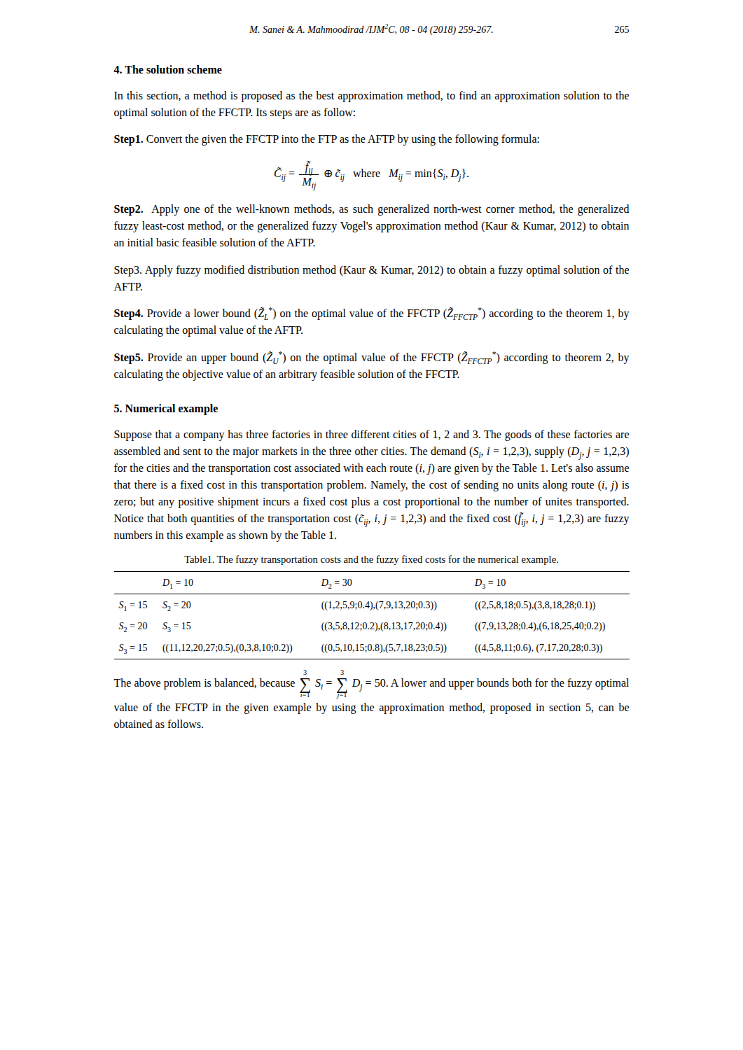M. Sanei & A. Mahmoodirad /IJM2C, 08 - 04 (2018) 259-267. 265
4. The solution scheme
In this section, a method is proposed as the best approximation method, to find an approximation solution to the optimal solution of the FFCTP. Its steps are as follow:
Step1. Convert the given the FFCTP into the FTP as the AFTP by using the following formula:
C̃ij = f̃ij Mij ⊕ c̃ij where Mij = min{Si, Dj}.
Step2. Apply one of the well-known methods, as such generalized north-west corner method, the generalized fuzzy least-cost method, or the generalized fuzzy Vogel's approximation method (Kaur & Kumar, 2012) to obtain an initial basic feasible solution of the AFTP.
Step3. Apply fuzzy modified distribution method (Kaur & Kumar, 2012) to obtain a fuzzy optimal solution of the AFTP.
Step4. Provide a lower bound (Z̃L*) on the optimal value of the FFCTP (Z̃FFCTP*) according to the theorem 1, by calculating the optimal value of the AFTP.
Step5. Provide an upper bound (Z̃U*) on the optimal value of the FFCTP (Z̃FFCTP*) according to theorem 2, by calculating the objective value of an arbitrary feasible solution of the FFCTP.
5. Numerical example
Suppose that a company has three factories in three different cities of 1, 2 and 3. The goods of these factories are assembled and sent to the major markets in the three other cities. The demand (Si, i = 1,2,3), supply (Dj, j = 1,2,3) for the cities and the transportation cost associated with each route (i, j) are given by the Table 1. Let's also assume that there is a fixed cost in this transportation problem. Namely, the cost of sending no units along route (i, j) is zero; but any positive shipment incurs a fixed cost plus a cost proportional to the number of unites transported. Notice that both quantities of the transportation cost (c̃ij, i, j = 1,2,3) and the fixed cost (f̃ij, i, j = 1,2,3) are fuzzy numbers in this example as shown by the Table 1.
Table1. The fuzzy transportation costs and the fuzzy fixed costs for the numerical example.
| | D 1 = 10 | D 2 = 30 | D 3 = 10 |
| --- | --- | --- | --- |
| S 1 = 15 | S 2 = 20 | ((1,2,5,9;0.4),(7,9,13,20;0.3)) | ((2,5,8,18;0.5),(3,8,18,28;0.1)) |
| S 2 = 20 | S 3 = 15 | ((3,5,8,12;0.2),(8,13,17,20;0.4)) | ((7,9,13,28;0.4),(6,18,25,40;0.2)) |
| S 3 = 15 | ((11,12,20,27;0.5),(0,3,8,10;0.2)) | ((0,5,10,15;0.8),(5,7,18,23;0.5)) | ((4,5,8,11;0.6), (7,17,20,28;0.3)) |
The above problem is balanced, because 3 ∑ i=1 Si = 3 ∑ j=1 Dj = 50. A lower and upper bounds both for the fuzzy optimal value of the FFCTP in the given example by using the approximation method, proposed in section 5, can be obtained as follows.